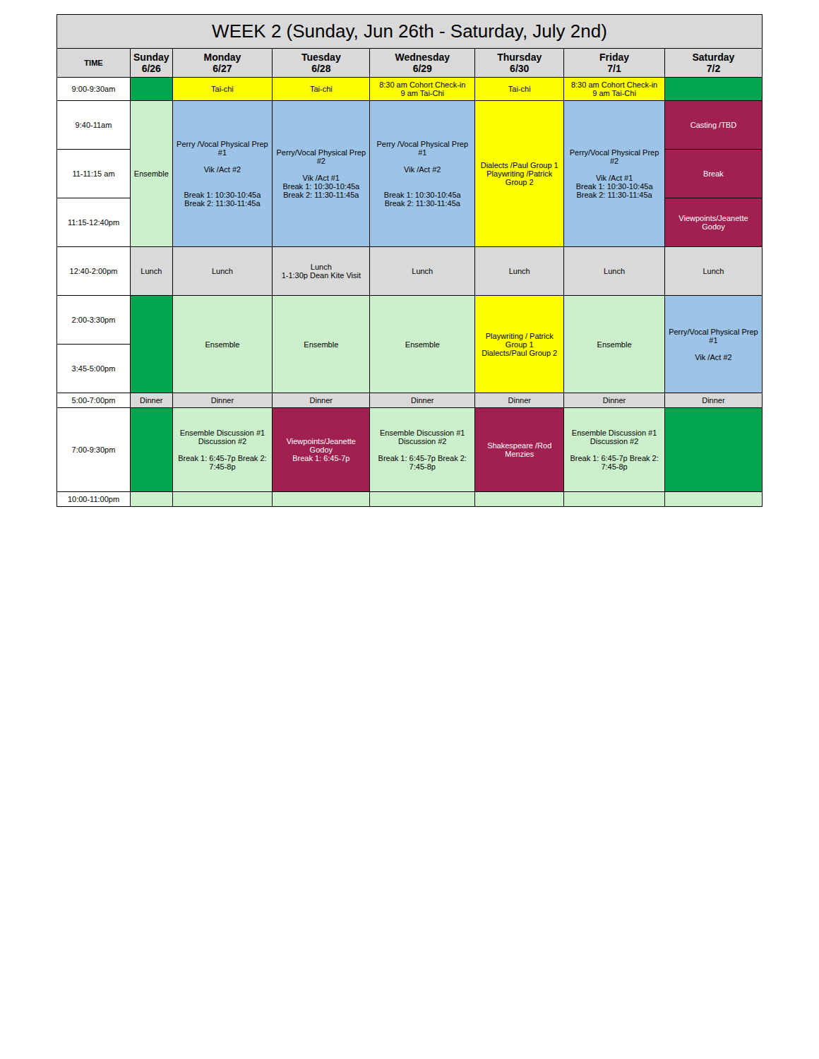| WEEK 2 (Sunday, Jun 26th - Saturday, July 2nd) |
| TIME | Sunday 6/26 | Monday 6/27 | Tuesday 6/28 | Wednesday 6/29 | Thursday 6/30 | Friday 7/1 | Saturday 7/2 |
| 9:00-9:30am | | Tai-chi | Tai-chi | 8:30 am Cohort Check-in 9 am Tai-Chi | Tai-chi | 8:30 am Cohort Check-in 9 am Tai-Chi | |
| 9:40-11am | Ensemble | Perry /Vocal Physical Prep #1 Vik /Act #2 Break 1: 10:30-10:45a Break 2: 11:30-11:45a | Perry/Vocal Physical Prep #2 Vik /Act #1 Break 1: 10:30-10:45a Break 2: 11:30-11:45a | Perry /Vocal Physical Prep #1 Vik /Act #2 Break 1: 10:30-10:45a Break 2: 11:30-11:45a | Dialects /Paul Group 1 Playwriting /Patrick Group 2 | Perry/Vocal Physical Prep #2 Vik /Act #1 Break 1: 10:30-10:45a Break 2: 11:30-11:45a | Casting /TBD |
| 11-11:15 am | Break |
| 11:15-12:40pm | Viewpoints/Jeanette Godoy |
| 12:40-2:00pm | Lunch | Lunch | Lunch 1-1:30p Dean Kite Visit | Lunch | Lunch | Lunch | Lunch |
| 2:00-3:30pm | | Ensemble | Ensemble | Ensemble | Playwriting / Patrick Group 1 Dialects/Paul Group 2 | Ensemble | Perry/Vocal Physical Prep #1 Vik /Act #2 |
| 3:45-5:00pm |
| 5:00-7:00pm | Dinner | Dinner | Dinner | Dinner | Dinner | Dinner | Dinner |
| 7:00-9:30pm | | Ensemble Discussion #1 Discussion #2 Break 1: 6:45-7p Break 2: 7:45-8p | Viewpoints/Jeanette Godoy Break 1: 6:45-7p | Ensemble Discussion #1 Discussion #2 Break 1: 6:45-7p Break 2: 7:45-8p | Shakespeare /Rod Menzies | Ensemble Discussion #1 Discussion #2 Break 1: 6:45-7p Break 2: 7:45-8p | |
| 10:00-11:00pm | | | | | | | |